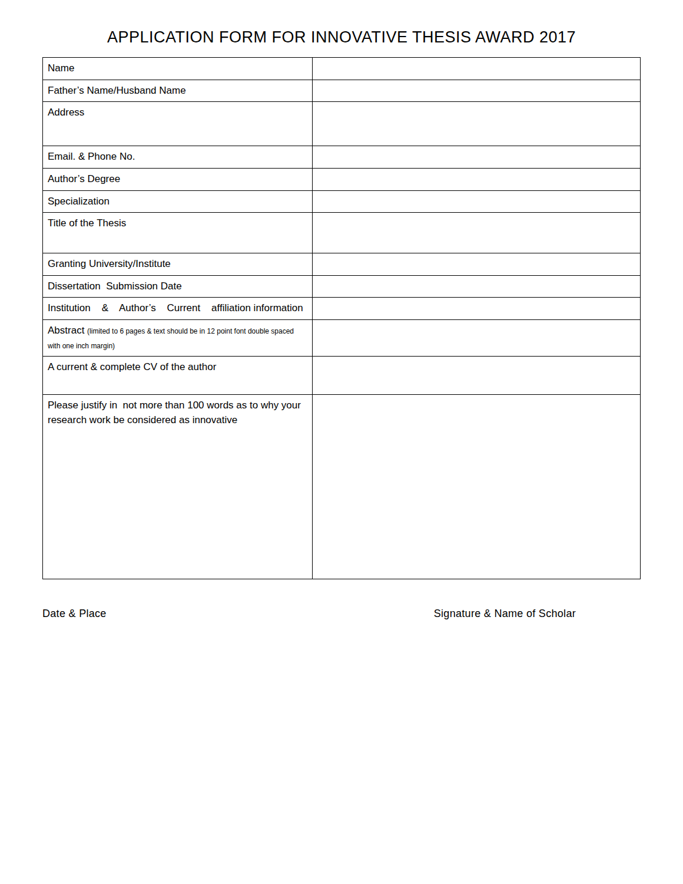Application Form for Innovative Thesis Award 2017
| Name | |
| Father’s Name/Husband Name | |
| Address | |
| Email. & Phone No. | |
| Author’s Degree | |
| Specialization | |
| Title of the Thesis | |
| Granting University/Institute | |
| Dissertation Submission Date | |
| Institution & Author’s Current affiliation information | |
| Abstract (limited to 6 pages & text should be in 12 point font double spaced with one inch margin) | |
| A current & complete CV of the author | |
| Please justify in not more than 100 words as to why your research work be considered as innovative | |
Date & Place
Signature & Name of Scholar